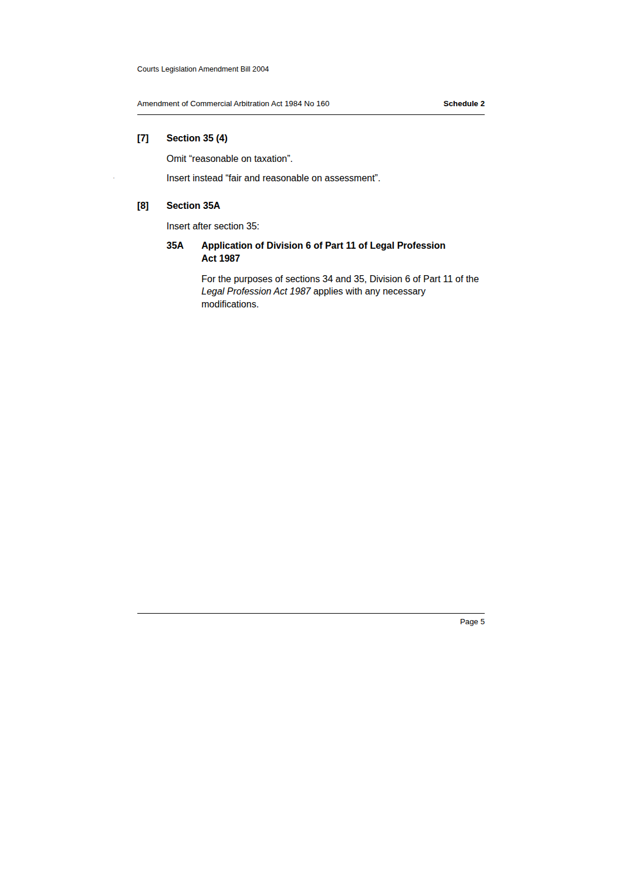Courts Legislation Amendment Bill 2004
Amendment of Commercial Arbitration Act 1984 No 160 Schedule 2
.
[7] Section 35 (4)
Omit “reasonable on taxation”.
Insert instead “fair and reasonable on assessment”.
[8] Section 35A
Insert after section 35:
35A Application of Division 6 of Part 11 of Legal Profession
Act 1987
For the purposes of sections 34 and 35, Division 6 of Part 11 of the Legal Profession Act 1987 applies with any necessary modifications.
Page 5